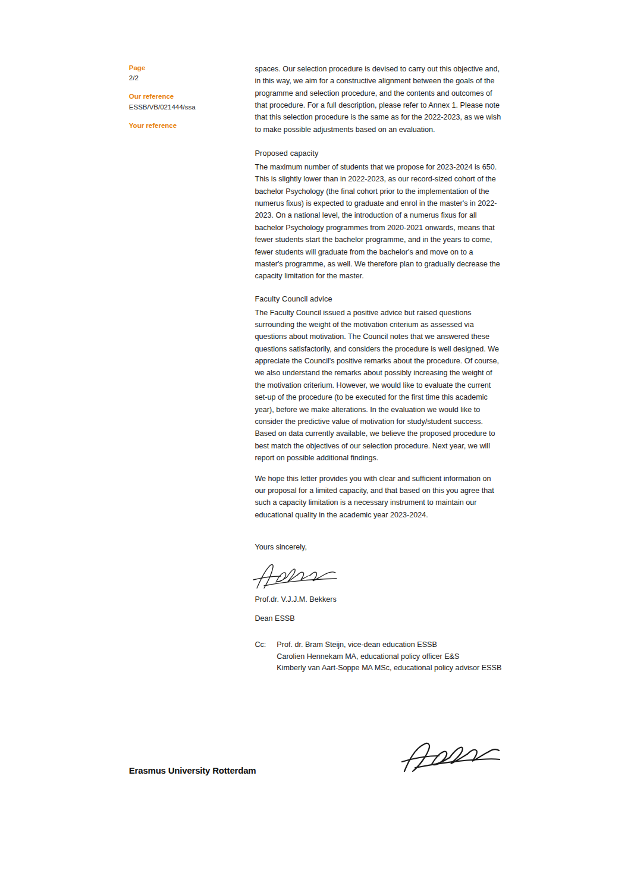Page
2/2
Our reference
ESSB/VB/021444/ssa
Your reference
spaces. Our selection procedure is devised to carry out this objective and, in this way, we aim for a constructive alignment between the goals of the programme and selection procedure, and the contents and outcomes of that procedure. For a full description, please refer to Annex 1. Please note that this selection procedure is the same as for the 2022-2023, as we wish to make possible adjustments based on an evaluation.
Proposed capacity
The maximum number of students that we propose for 2023-2024 is 650. This is slightly lower than in 2022-2023, as our record-sized cohort of the bachelor Psychology (the final cohort prior to the implementation of the numerus fixus) is expected to graduate and enrol in the master's in 2022-2023. On a national level, the introduction of a numerus fixus for all bachelor Psychology programmes from 2020-2021 onwards, means that fewer students start the bachelor programme, and in the years to come, fewer students will graduate from the bachelor's and move on to a master's programme, as well. We therefore plan to gradually decrease the capacity limitation for the master.
Faculty Council advice
The Faculty Council issued a positive advice but raised questions surrounding the weight of the motivation criterium as assessed via questions about motivation. The Council notes that we answered these questions satisfactorily, and considers the procedure is well designed. We appreciate the Council's positive remarks about the procedure. Of course, we also understand the remarks about possibly increasing the weight of the motivation criterium. However, we would like to evaluate the current set-up of the procedure (to be executed for the first time this academic year), before we make alterations. In the evaluation we would like to consider the predictive value of motivation for study/student success. Based on data currently available, we believe the proposed procedure to best match the objectives of our selection procedure. Next year, we will report on possible additional findings.
We hope this letter provides you with clear and sufficient information on our proposal for a limited capacity, and that based on this you agree that such a capacity limitation is a necessary instrument to maintain our educational quality in the academic year 2023-2024.
Yours sincerely,
Prof.dr. V.J.J.M. Bekkers
Dean ESSB
Cc:
Prof. dr. Bram Steijn, vice-dean education ESSB
Carolien Hennekam MA, educational policy officer E&S
Kimberly van Aart-Soppe MA MSc, educational policy advisor ESSB
Erasmus University Rotterdam